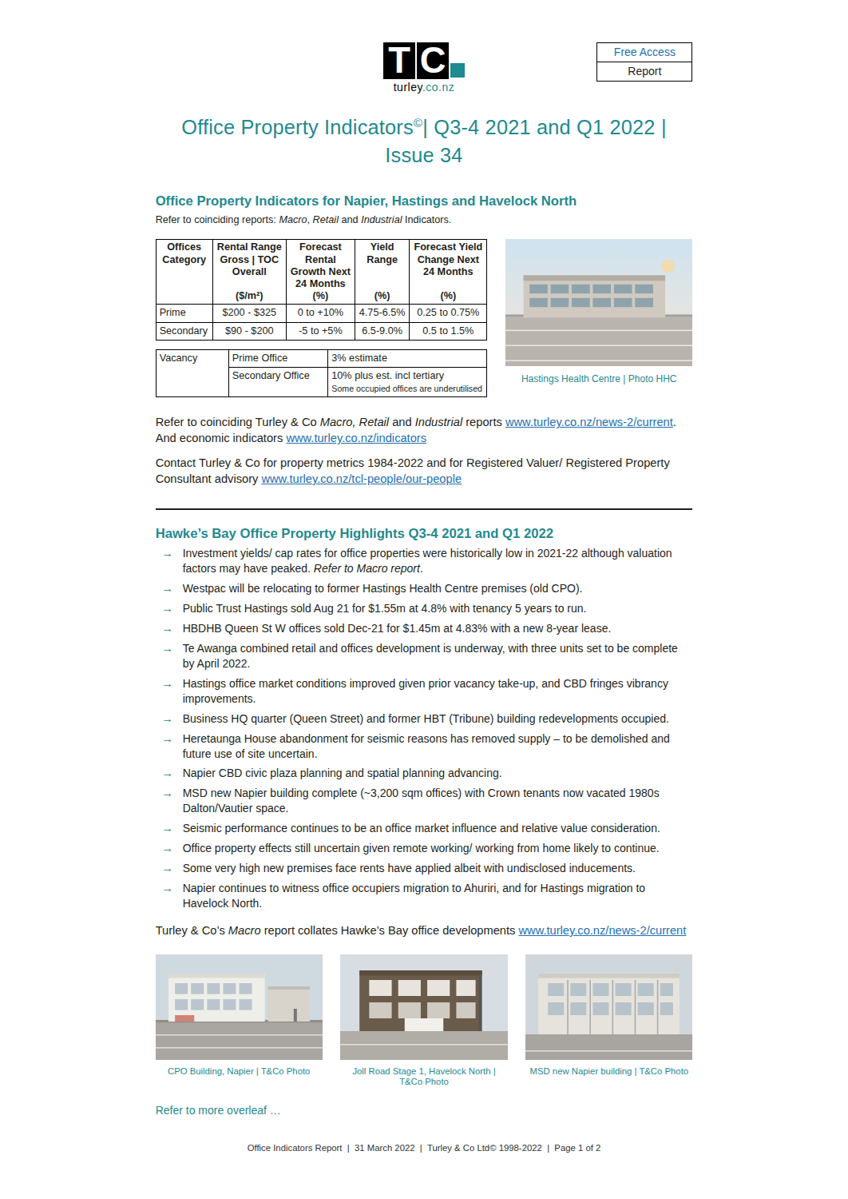Free Access
Report
TC
turley.co.nz
Office Property Indicators©| Q3-4 2021 and Q1 2022 | Issue 34
Office Property Indicators for Napier, Hastings and Havelock North
Refer to coinciding reports: Macro, Retail and Industrial Indicators.
| Offices Category | Rental Range Gross / TOC Overall ($/m²) | Forecast Rental Growth Next 24 Months (%) | Yield Range (%) | Forecast Yield Change Next 24 Months (%) |
| --- | --- | --- | --- | --- |
| Prime | $200 - $325 | 0 to +10% | 4.75-6.5% | 0.25 to 0.75% |
| Secondary | $90 - $200 | -5 to +5% | 6.5-9.0% | 0.5 to 1.5% |
| Vacancy | Prime Office | 3% estimate |
| Secondary Office | 10% plus est. incl tertiary Some occupied offices are underutilised |
Hastings Health Centre | Photo HHC
Refer to coinciding Turley & Co Macro, Retail and Industrial reports www.turley.co.nz/news-2/current. And economic indicators www.turley.co.nz/indicators
Contact Turley & Co for property metrics 1984-2022 and for Registered Valuer/ Registered Property Consultant advisory www.turley.co.nz/tcl-people/our-people
Hawke’s Bay Office Property Highlights Q3-4 2021 and Q1 2022
Investment yields/ cap rates for office properties were historically low in 2021-22 although valuation factors may have peaked. Refer to Macro report.
Westpac will be relocating to former Hastings Health Centre premises (old CPO).
Public Trust Hastings sold Aug 21 for $1.55m at 4.8% with tenancy 5 years to run.
HBDHB Queen St W offices sold Dec-21 for $1.45m at 4.83% with a new 8-year lease.
Te Awanga combined retail and offices development is underway, with three units set to be complete by April 2022.
Hastings office market conditions improved given prior vacancy take-up, and CBD fringes vibrancy improvements.
Business HQ quarter (Queen Street) and former HBT (Tribune) building redevelopments occupied.
Heretaunga House abandonment for seismic reasons has removed supply – to be demolished and future use of site uncertain.
Napier CBD civic plaza planning and spatial planning advancing.
MSD new Napier building complete (~3,200 sqm offices) with Crown tenants now vacated 1980s Dalton/Vautier space.
Seismic performance continues to be an office market influence and relative value consideration.
Office property effects still uncertain given remote working/ working from home likely to continue.
Some very high new premises face rents have applied albeit with undisclosed inducements.
Napier continues to witness office occupiers migration to Ahuriri, and for Hastings migration to Havelock North.
Turley & Co’s Macro report collates Hawke’s Bay office developments www.turley.co.nz/news-2/current
CPO Building, Napier | T&Co Photo
Joll Road Stage 1, Havelock North | T&Co Photo
MSD new Napier building | T&Co Photo
Refer to more overleaf …
Office Indicators Report | 31 March 2022 | Turley & Co Ltd© 1998-2022 | Page 1 of 2